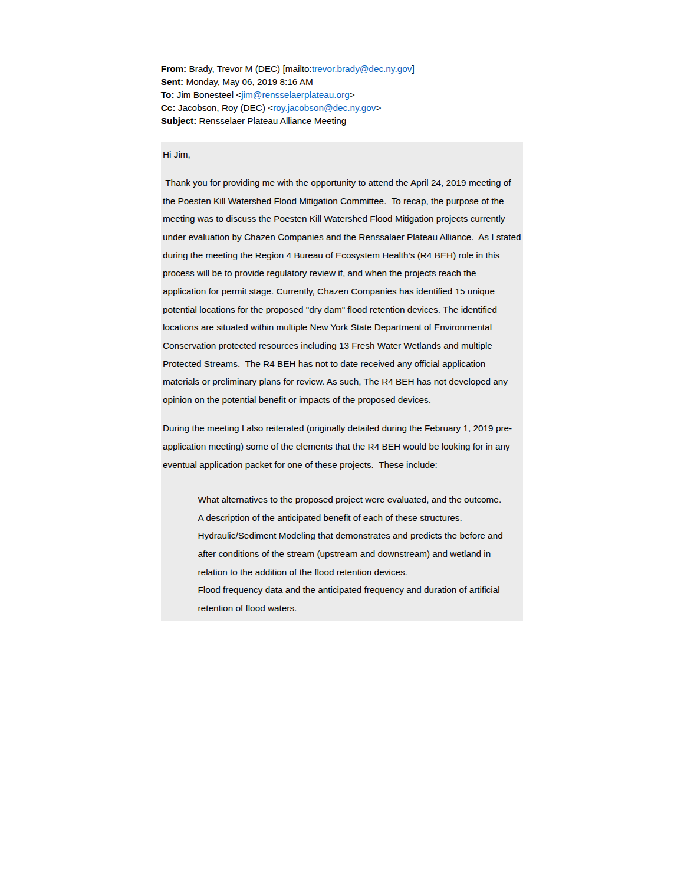From: Brady, Trevor M (DEC) [mailto:trevor.brady@dec.ny.gov]
Sent: Monday, May 06, 2019 8:16 AM
To: Jim Bonesteel <jim@rensselaerplateau.org>
Cc: Jacobson, Roy (DEC) <roy.jacobson@dec.ny.gov>
Subject: Rensselaer Plateau Alliance Meeting
Hi Jim,
Thank you for providing me with the opportunity to attend the April 24, 2019 meeting of the Poesten Kill Watershed Flood Mitigation Committee. To recap, the purpose of the meeting was to discuss the Poesten Kill Watershed Flood Mitigation projects currently under evaluation by Chazen Companies and the Renssalaer Plateau Alliance. As I stated during the meeting the Region 4 Bureau of Ecosystem Health’s (R4 BEH) role in this process will be to provide regulatory review if, and when the projects reach the application for permit stage. Currently, Chazen Companies has identified 15 unique potential locations for the proposed "dry dam" flood retention devices. The identified locations are situated within multiple New York State Department of Environmental Conservation protected resources including 13 Fresh Water Wetlands and multiple Protected Streams. The R4 BEH has not to date received any official application materials or preliminary plans for review. As such, The R4 BEH has not developed any opinion on the potential benefit or impacts of the proposed devices.
During the meeting I also reiterated (originally detailed during the February 1, 2019 pre-application meeting) some of the elements that the R4 BEH would be looking for in any eventual application packet for one of these projects. These include:
What alternatives to the proposed project were evaluated, and the outcome.
A description of the anticipated benefit of each of these structures.
Hydraulic/Sediment Modeling that demonstrates and predicts the before and after conditions of the stream (upstream and downstream) and wetland in relation to the addition of the flood retention devices.
Flood frequency data and the anticipated frequency and duration of artificial retention of flood waters.